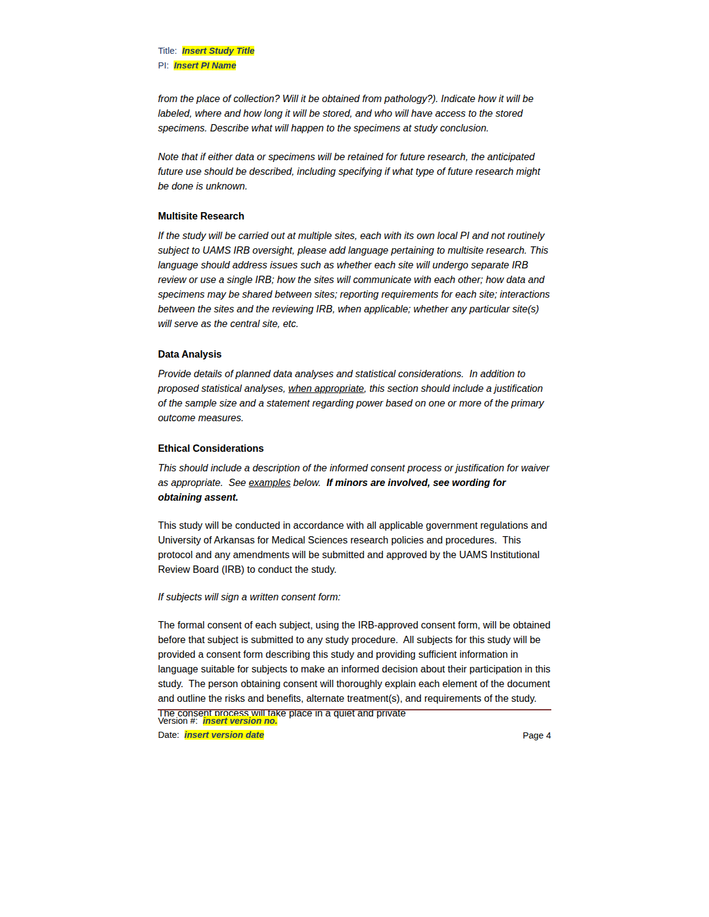Title: Insert Study Title
PI: Insert PI Name
from the place of collection? Will it be obtained from pathology?). Indicate how it will be labeled, where and how long it will be stored, and who will have access to the stored specimens. Describe what will happen to the specimens at study conclusion.
Note that if either data or specimens will be retained for future research, the anticipated future use should be described, including specifying if what type of future research might be done is unknown.
Multisite Research
If the study will be carried out at multiple sites, each with its own local PI and not routinely subject to UAMS IRB oversight, please add language pertaining to multisite research. This language should address issues such as whether each site will undergo separate IRB review or use a single IRB; how the sites will communicate with each other; how data and specimens may be shared between sites; reporting requirements for each site; interactions between the sites and the reviewing IRB, when applicable; whether any particular site(s) will serve as the central site, etc.
Data Analysis
Provide details of planned data analyses and statistical considerations. In addition to proposed statistical analyses, when appropriate, this section should include a justification of the sample size and a statement regarding power based on one or more of the primary outcome measures.
Ethical Considerations
This should include a description of the informed consent process or justification for waiver as appropriate. See examples below. If minors are involved, see wording for obtaining assent.
This study will be conducted in accordance with all applicable government regulations and University of Arkansas for Medical Sciences research policies and procedures. This protocol and any amendments will be submitted and approved by the UAMS Institutional Review Board (IRB) to conduct the study.
If subjects will sign a written consent form:
The formal consent of each subject, using the IRB-approved consent form, will be obtained before that subject is submitted to any study procedure. All subjects for this study will be provided a consent form describing this study and providing sufficient information in language suitable for subjects to make an informed decision about their participation in this study. The person obtaining consent will thoroughly explain each element of the document and outline the risks and benefits, alternate treatment(s), and requirements of the study. The consent process will take place in a quiet and private
Version #: insert version no.
Date: insert version date
Page 4